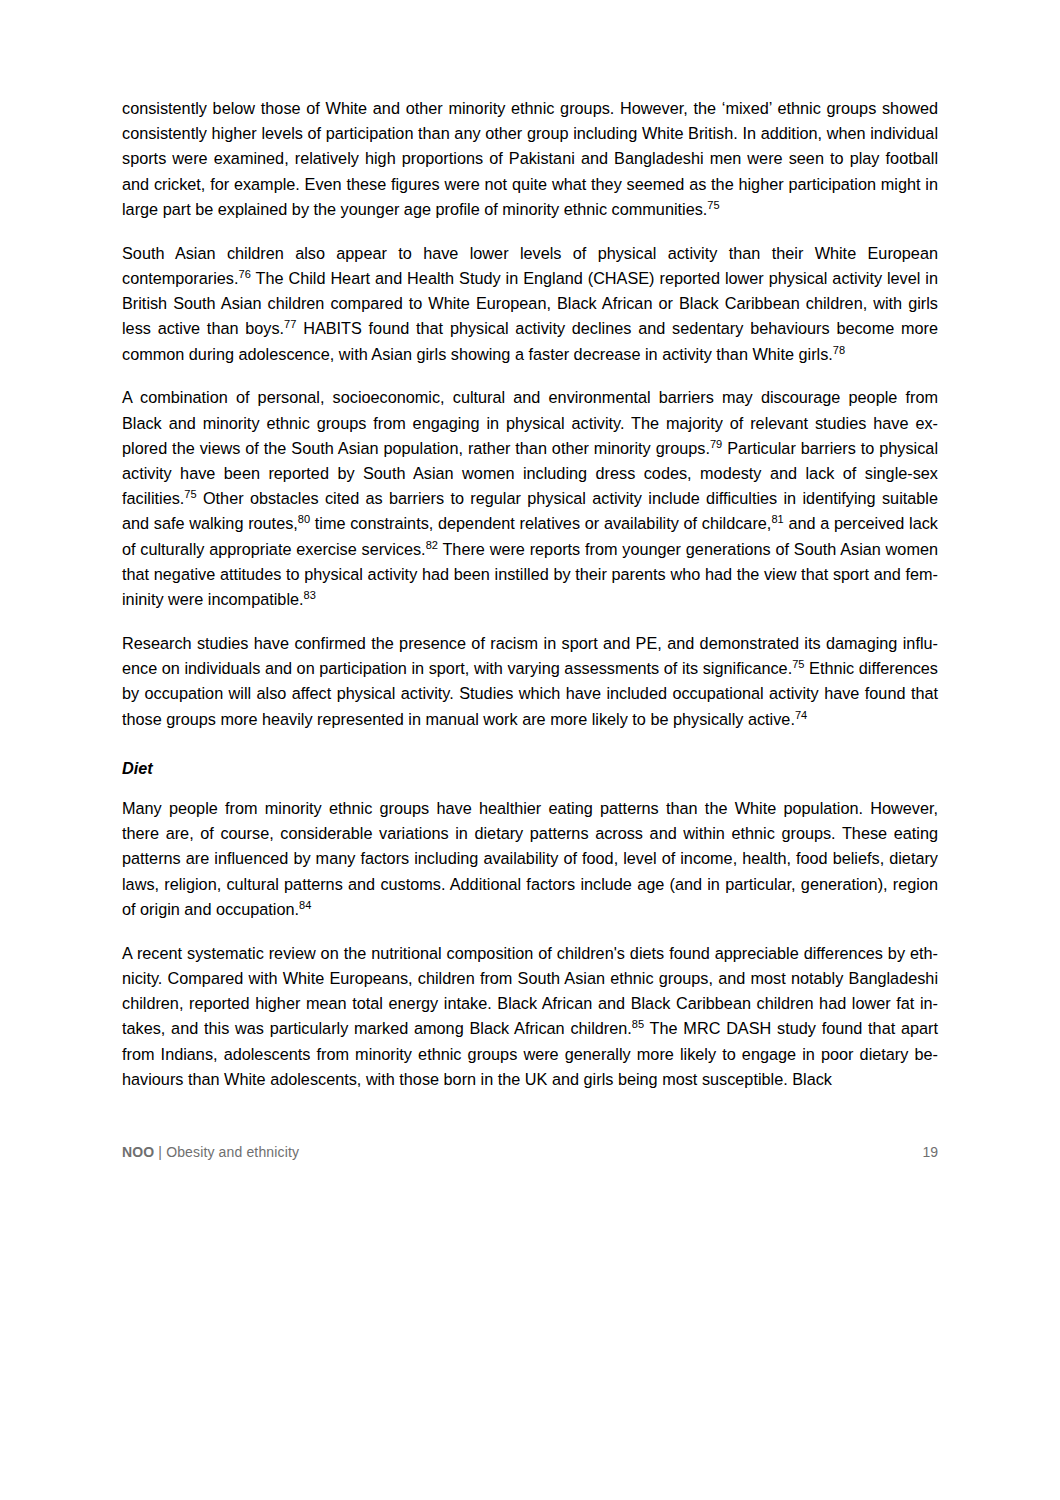consistently below those of White and other minority ethnic groups. However, the ‘mixed’ ethnic groups showed consistently higher levels of participation than any other group including White British. In addition, when individual sports were examined, relatively high proportions of Pakistani and Bangladeshi men were seen to play football and cricket, for example. Even these figures were not quite what they seemed as the higher participation might in large part be explained by the younger age profile of minority ethnic communities.75
South Asian children also appear to have lower levels of physical activity than their White European contemporaries.76 The Child Heart and Health Study in England (CHASE) reported lower physical activity level in British South Asian children compared to White European, Black African or Black Caribbean children, with girls less active than boys.77 HABITS found that physical activity declines and sedentary behaviours become more common during adolescence, with Asian girls showing a faster decrease in activity than White girls.78
A combination of personal, socioeconomic, cultural and environmental barriers may discourage people from Black and minority ethnic groups from engaging in physical activity. The majority of relevant studies have explored the views of the South Asian population, rather than other minority groups.79 Particular barriers to physical activity have been reported by South Asian women including dress codes, modesty and lack of single-sex facilities.75 Other obstacles cited as barriers to regular physical activity include difficulties in identifying suitable and safe walking routes,80 time constraints, dependent relatives or availability of childcare,81 and a perceived lack of culturally appropriate exercise services.82 There were reports from younger generations of South Asian women that negative attitudes to physical activity had been instilled by their parents who had the view that sport and femininity were incompatible.83
Research studies have confirmed the presence of racism in sport and PE, and demonstrated its damaging influence on individuals and on participation in sport, with varying assessments of its significance.75 Ethnic differences by occupation will also affect physical activity. Studies which have included occupational activity have found that those groups more heavily represented in manual work are more likely to be physically active.74
Diet
Many people from minority ethnic groups have healthier eating patterns than the White population. However, there are, of course, considerable variations in dietary patterns across and within ethnic groups. These eating patterns are influenced by many factors including availability of food, level of income, health, food beliefs, dietary laws, religion, cultural patterns and customs. Additional factors include age (and in particular, generation), region of origin and occupation.84
A recent systematic review on the nutritional composition of children's diets found appreciable differences by ethnicity. Compared with White Europeans, children from South Asian ethnic groups, and most notably Bangladeshi children, reported higher mean total energy intake. Black African and Black Caribbean children had lower fat intakes, and this was particularly marked among Black African children.85 The MRC DASH study found that apart from Indians, adolescents from minority ethnic groups were generally more likely to engage in poor dietary behaviours than White adolescents, with those born in the UK and girls being most susceptible. Black
NOO | Obesity and ethnicity
19